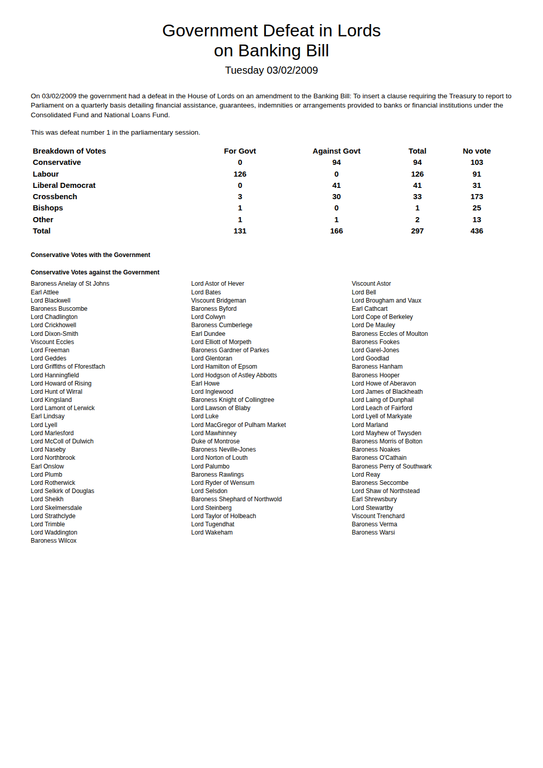Government Defeat in Lords
on Banking Bill
Tuesday 03/02/2009
On 03/02/2009 the government had a defeat in the House of Lords on an amendment to the Banking Bill: To insert a clause requiring the Treasury to report to Parliament on a quarterly basis detailing financial assistance, guarantees, indemnities or arrangements provided to banks or financial institutions under the Consolidated Fund and National Loans Fund.
This was defeat number 1 in the parliamentary session.
| Breakdown of Votes | For Govt | Against Govt | Total | No vote |
| --- | --- | --- | --- | --- |
| Conservative | 0 | 94 | 94 | 103 |
| Labour | 126 | 0 | 126 | 91 |
| Liberal Democrat | 0 | 41 | 41 | 31 |
| Crossbench | 3 | 30 | 33 | 173 |
| Bishops | 1 | 0 | 1 | 25 |
| Other | 1 | 1 | 2 | 13 |
| Total | 131 | 166 | 297 | 436 |
Conservative Votes with the Government
Conservative Votes against the Government
| Baroness Anelay of St Johns | Lord Astor of Hever | Viscount Astor |
| Earl Attlee | Lord Bates | Lord Bell |
| Lord Blackwell | Viscount Bridgeman | Lord Brougham and Vaux |
| Baroness Buscombe | Baroness Byford | Earl Cathcart |
| Lord Chadlington | Lord Colwyn | Lord Cope of Berkeley |
| Lord Crickhowell | Baroness Cumberlege | Lord De Mauley |
| Lord Dixon-Smith | Earl Dundee | Baroness Eccles of Moulton |
| Viscount Eccles | Lord Elliott of Morpeth | Baroness Fookes |
| Lord Freeman | Baroness Gardner of Parkes | Lord Garel-Jones |
| Lord Geddes | Lord Glentoran | Lord Goodlad |
| Lord Griffiths of Fforestfach | Lord Hamilton of Epsom | Baroness Hanham |
| Lord Hanningfield | Lord Hodgson of Astley Abbotts | Baroness Hooper |
| Lord Howard of Rising | Earl Howe | Lord Howe of Aberavon |
| Lord Hunt of Wirral | Lord Inglewood | Lord James of Blackheath |
| Lord Kingsland | Baroness Knight of Collingtree | Lord Laing of Dunphail |
| Lord Lamont of Lerwick | Lord Lawson of Blaby | Lord Leach of Fairford |
| Earl Lindsay | Lord Luke | Lord Lyell of Markyate |
| Lord Lyell | Lord MacGregor of Pulham Market | Lord Marland |
| Lord Marlesford | Lord Mawhinney | Lord Mayhew of Twysden |
| Lord McColl of Dulwich | Duke of Montrose | Baroness Morris of Bolton |
| Lord Naseby | Baroness Neville-Jones | Baroness Noakes |
| Lord Northbrook | Lord Norton of Louth | Baroness O'Cathain |
| Earl Onslow | Lord Palumbo | Baroness Perry of Southwark |
| Lord Plumb | Baroness Rawlings | Lord Reay |
| Lord Rotherwick | Lord Ryder of Wensum | Baroness Seccombe |
| Lord Selkirk of Douglas | Lord Selsdon | Lord Shaw of Northstead |
| Lord Sheikh | Baroness Shephard of Northwold | Earl Shrewsbury |
| Lord Skelmersdale | Lord Steinberg | Lord Stewartby |
| Lord Strathclyde | Lord Taylor of Holbeach | Viscount Trenchard |
| Lord Trimble | Lord Tugendhat | Baroness Verma |
| Lord Waddington | Lord Wakeham | Baroness Warsi |
| Baroness Wilcox | | |